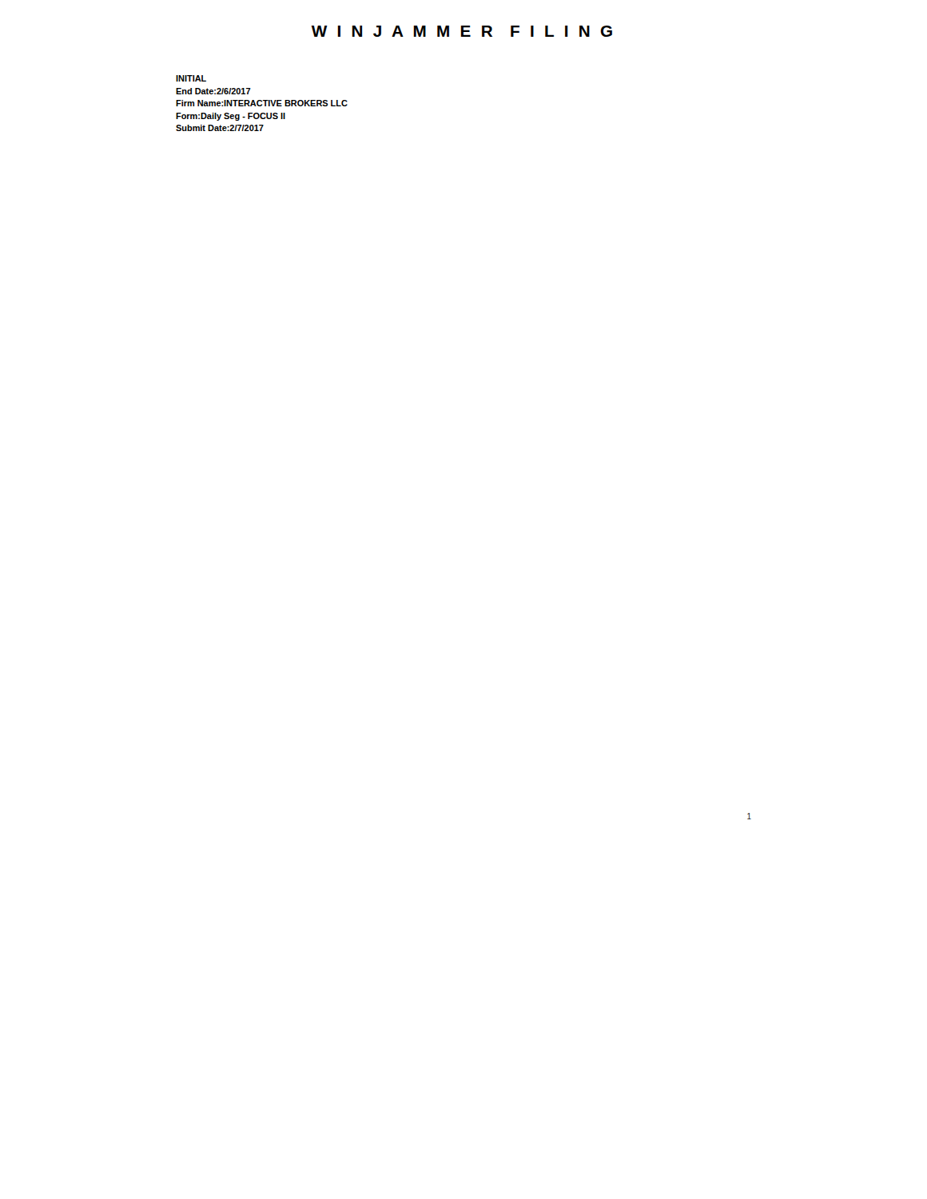W I N J A M M E R F I L I N G
INITIAL
End Date:2/6/2017
Firm Name:INTERACTIVE BROKERS LLC
Form:Daily Seg - FOCUS II
Submit Date:2/7/2017
1